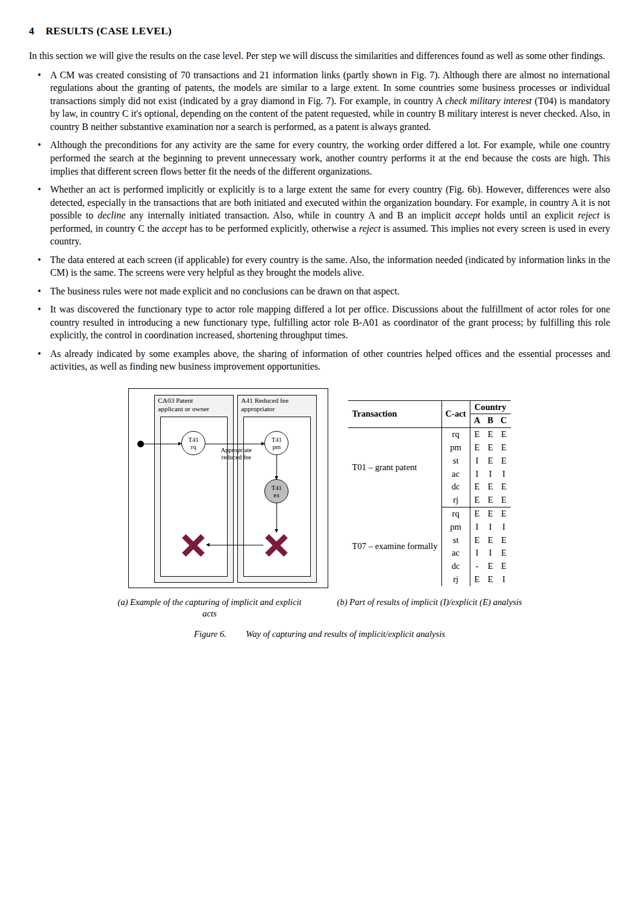4 RESULTS (CASE LEVEL)
In this section we will give the results on the case level. Per step we will discuss the similarities and differences found as well as some other findings.
A CM was created consisting of 70 transactions and 21 information links (partly shown in Fig. 7). Although there are almost no international regulations about the granting of patents, the models are similar to a large extent. In some countries some business processes or individual transactions simply did not exist (indicated by a gray diamond in Fig. 7). For example, in country A check military interest (T04) is mandatory by law, in country C it's optional, depending on the content of the patent requested, while in country B military interest is never checked. Also, in country B neither substantive examination nor a search is performed, as a patent is always granted.
Although the preconditions for any activity are the same for every country, the working order differed a lot. For example, while one country performed the search at the beginning to prevent unnecessary work, another country performs it at the end because the costs are high. This implies that different screen flows better fit the needs of the different organizations.
Whether an act is performed implicitly or explicitly is to a large extent the same for every country (Fig. 6b). However, differences were also detected, especially in the transactions that are both initiated and executed within the organization boundary. For example, in country A it is not possible to decline any internally initiated transaction. Also, while in country A and B an implicit accept holds until an explicit reject is performed, in country C the accept has to be performed explicitly, otherwise a reject is assumed. This implies not every screen is used in every country.
The data entered at each screen (if applicable) for every country is the same. Also, the information needed (indicated by information links in the CM) is the same. The screens were very helpful as they brought the models alive.
The business rules were not made explicit and no conclusions can be drawn on that aspect.
It was discovered the functionary type to actor role mapping differed a lot per office. Discussions about the fulfillment of actor roles for one country resulted in introducing a new functionary type, fulfilling actor role B-A01 as coordinator of the grant process; by fulfilling this role explicitly, the control in coordination increased, shortening throughput times.
As already indicated by some examples above, the sharing of information of other countries helped offices and the essential processes and activities, as well as finding new business improvement opportunities.
CA03 Patent
applicant or owner
A41 Reduced fee
appropriator
T41
rq
T41
pm
T41
ex
Appropriate
reduced fee
| Transaction | C-act | Country |
| --- | --- | --- |
| A | B | C |
| T01 – grant patent | rq | E | E | E |
| pm | E | E | E |
| st | I | E | E |
| ac | I | I | I |
| dc | E | E | E |
| rj | E | E | E |
| T07 – examine formally | rq | E | E | E |
| pm | I | I | I |
| st | E | E | E |
| ac | I | I | E |
| dc | - | E | E |
| rj | E | E | I |
(a) Example of the capturing of implicit and explicit acts
(b) Part of results of implicit (I)/explicit (E) analysis
Figure 6. Way of capturing and results of implicit/explicit analysis